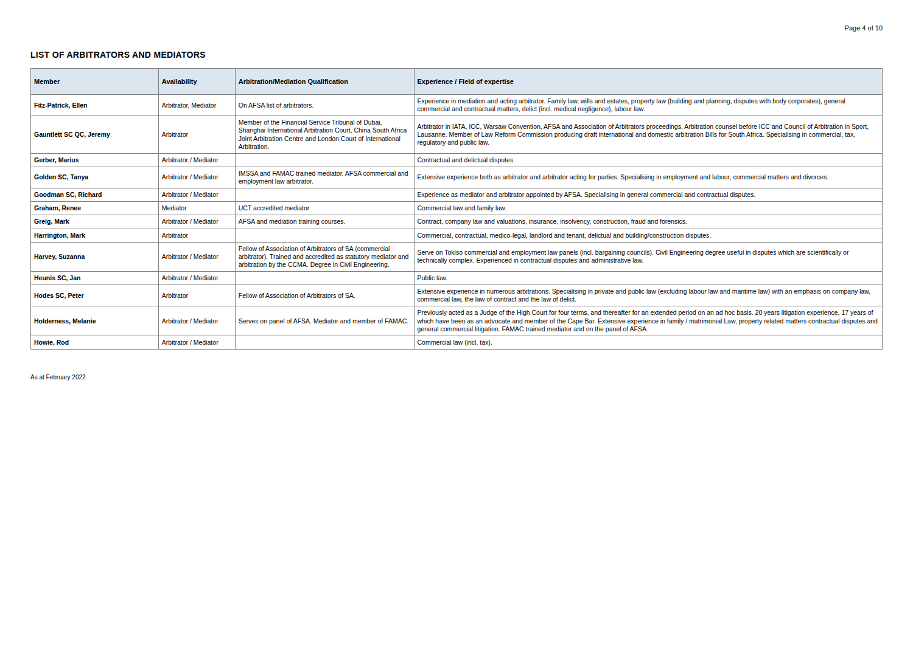Page 4 of 10
LIST OF ARBITRATORS AND MEDIATORS
| Member | Availability | Arbitration/Mediation Qualification | Experience / Field of expertise |
| --- | --- | --- | --- |
| Fitz-Patrick, Ellen | Arbitrator, Mediator | On AFSA list of arbitrators. | Experience in mediation and acting arbitrator. Family law, wills and estates, property law (building and planning, disputes with body corporates), general commercial and contractual matters, delict (incl. medical negligence), labour law. |
| Gauntlett SC QC, Jeremy | Arbitrator | Member of the Financial Service Tribunal of Dubai, Shanghai International Arbitration Court, China South Africa Joint Arbitration Centre and London Court of International Arbitration. | Arbitrator in IATA, ICC, Warsaw Convention, AFSA and Association of Arbitrators proceedings. Arbitration counsel before ICC and Council of Arbitration in Sport, Lausanne. Member of Law Reform Commission producing draft international and domestic arbitration Bills for South Africa. Specialising in commercial, tax, regulatory and public law. |
| Gerber, Marius | Arbitrator / Mediator | | Contractual and delictual disputes. |
| Golden SC, Tanya | Arbitrator / Mediator | IMSSA and FAMAC trained mediator. AFSA commercial and employment law arbitrator. | Extensive experience both as arbitrator and arbitrator acting for parties. Specialising in employment and labour, commercial matters and divorces. |
| Goodman SC, Richard | Arbitrator / Mediator | | Experience as mediator and arbitrator appointed by AFSA. Specialising in general commercial and contractual disputes. |
| Graham, Renee | Mediator | UCT accredited mediator | Commercial law and family law. |
| Greig, Mark | Arbitrator / Mediator | AFSA and mediation training courses. | Contract, company law and valuations, insurance, insolvency, construction, fraud and forensics. |
| Harrington, Mark | Arbitrator | | Commercial, contractual, medico-legal, landlord and tenant, delictual and building/construction disputes. |
| Harvey, Suzanna | Arbitrator / Mediator | Fellow of Association of Arbitrators of SA (commercial arbitrator). Trained and accredited as statutory mediator and arbitration by the CCMA. Degree in Civil Engineering. | Serve on Tokiso commercial and employment law panels (incl. bargaining councils). Civil Engineering degree useful in disputes which are scientifically or technically complex. Experienced in contractual disputes and administrative law. |
| Heunis SC, Jan | Arbitrator / Mediator | | Public law. |
| Hodes SC, Peter | Arbitrator | Fellow of Association of Arbitrators of SA. | Extensive experience in numerous arbitrations. Specialising in private and public law (excluding labour law and maritime law) with an emphasis on company law, commercial law, the law of contract and the law of delict. |
| Holderness, Melanie | Arbitrator / Mediator | Serves on panel of AFSA. Mediator and member of FAMAC. | Previously acted as a Judge of the High Court for four terms, and thereafter for an extended period on an ad hoc basis. 20 years litigation experience, 17 years of which have been as an advocate and member of the Cape Bar. Extensive experience in family / matrimonial Law, property related matters contractual disputes and general commercial litigation. FAMAC trained mediator and on the panel of AFSA. |
| Howie, Rod | Arbitrator / Mediator | | Commercial law (incl. tax). |
As at February 2022